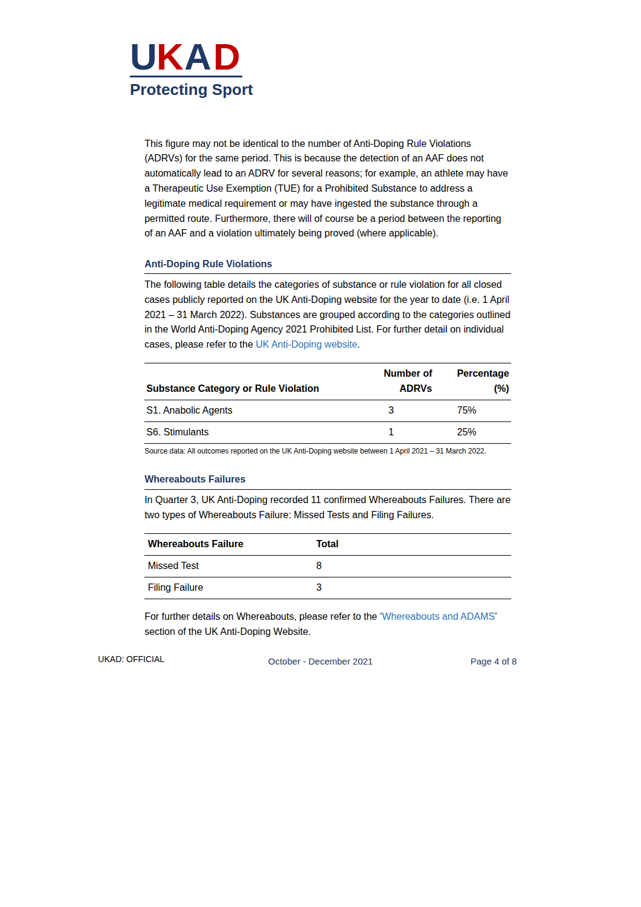U K A D Protecting Sport
This figure may not be identical to the number of Anti-Doping Rule Violations (ADRVs) for the same period. This is because the detection of an AAF does not automatically lead to an ADRV for several reasons; for example, an athlete may have a Therapeutic Use Exemption (TUE) for a Prohibited Substance to address a legitimate medical requirement or may have ingested the substance through a permitted route. Furthermore, there will of course be a period between the reporting of an AAF and a violation ultimately being proved (where applicable).
Anti-Doping Rule Violations
The following table details the categories of substance or rule violation for all closed cases publicly reported on the UK Anti-Doping website for the year to date (i.e. 1 April 2021 – 31 March 2022). Substances are grouped according to the categories outlined in the World Anti-Doping Agency 2021 Prohibited List. For further detail on individual cases, please refer to the UK Anti-Doping website.
| Substance Category or Rule Violation | Number of ADRVs | Percentage (%) |
| --- | --- | --- |
| S1. Anabolic Agents | 3 | 75% |
| S6. Stimulants | 1 | 25% |
Source data: All outcomes reported on the UK Anti-Doping website between 1 April 2021 – 31 March 2022.
Whereabouts Failures
In Quarter 3, UK Anti-Doping recorded 11 confirmed Whereabouts Failures. There are two types of Whereabouts Failure: Missed Tests and Filing Failures.
| Whereabouts Failure | Total |
| --- | --- |
| Missed Test | 8 |
| Filing Failure | 3 |
For further details on Whereabouts, please refer to the ‘Whereabouts and ADAMS’ section of the UK Anti-Doping Website.
October - December 2021 Page 4 of 8
UKAD: OFFICIAL